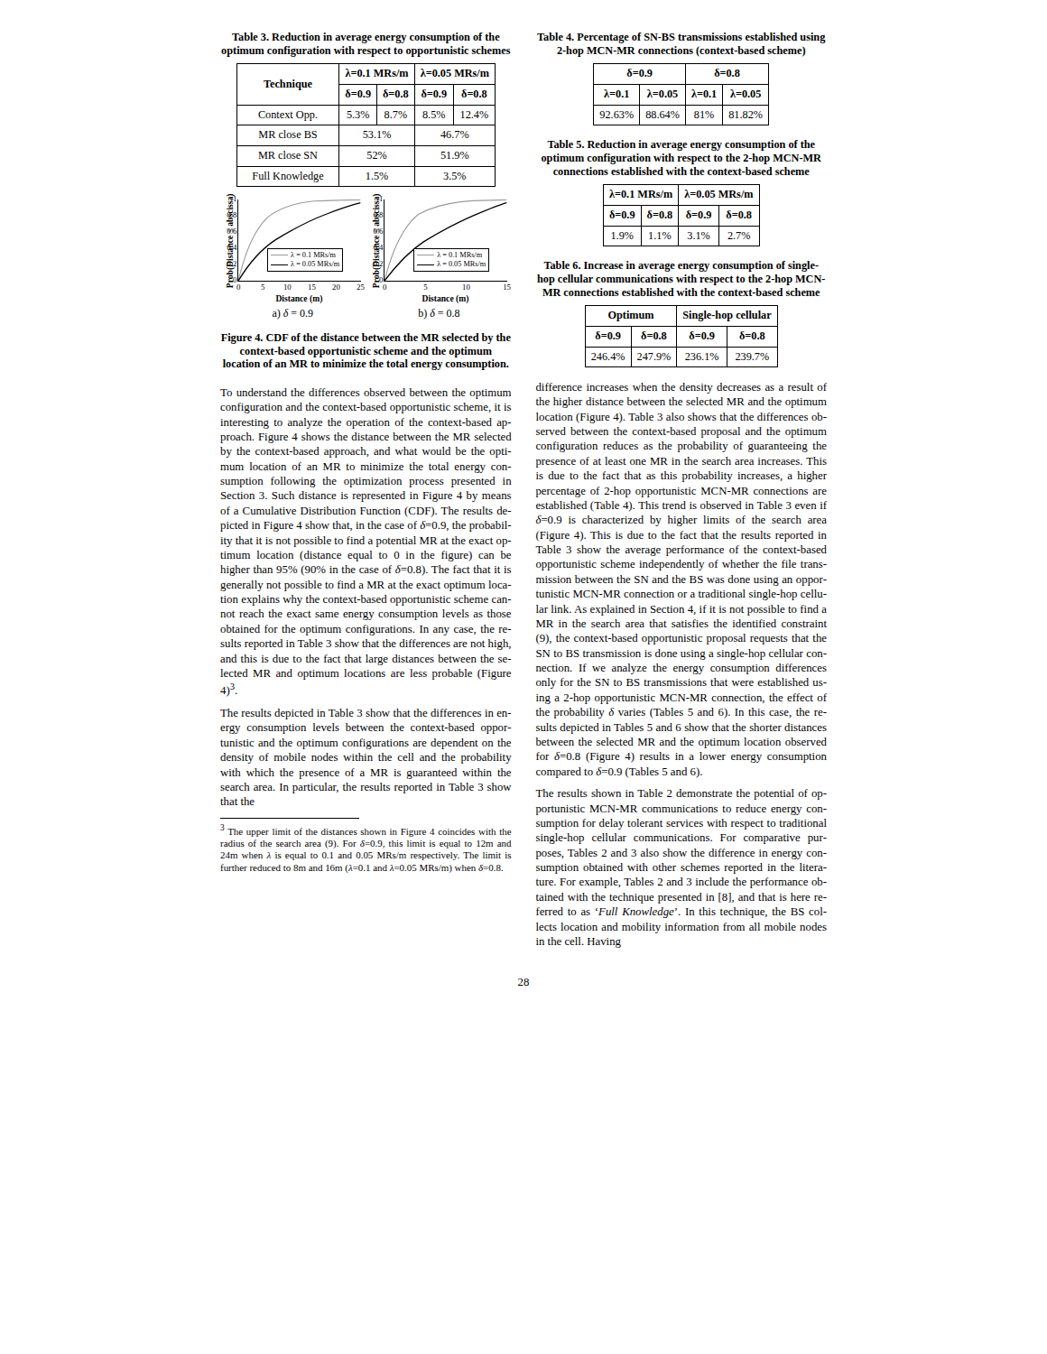Table 3. Reduction in average energy consumption of the optimum configuration with respect to opportunistic schemes
| Technique | λ=0.1 MRs/m | λ=0.05 MRs/m |
| --- | --- | --- |
| δ=0.9 | δ=0.8 | δ=0.9 | δ=0.8 |
| Context Opp. | 5.3% | 8.7% | 8.5% | 12.4% |
| MR close BS | 53.1% | 46.7% |
| MR close SN | 52% | 51.9% |
| Full Knowledge | 1.5% | 3.5% |
Prob(Distance ≤ abscissa)
1
0.8
0.6
0.4
0.2
0
0
5
10
15
20
25
λ = 0.1 MRs/m
λ = 0.05 MRs/m
Distance (m)
a) δ = 0.9
Prob(Distance ≤ abscissa)
1
0.8
0.6
0.4
0.2
0
0
5
10
15
λ = 0.1 MRs/m
λ = 0.05 MRs/m
Distance (m)
b) δ = 0.8
Figure 4. CDF of the distance between the MR selected by the context-based opportunistic scheme and the optimum location of an MR to minimize the total energy consumption.
To understand the differences observed between the optimum configuration and the context-based opportunistic scheme, it is interesting to analyze the operation of the context-based approach. Figure 4 shows the distance between the MR selected by the context-based approach, and what would be the optimum location of an MR to minimize the total energy consumption following the optimization process presented in Section 3. Such distance is represented in Figure 4 by means of a Cumulative Distribution Function (CDF). The results depicted in Figure 4 show that, in the case of δ=0.9, the probability that it is not possible to find a potential MR at the exact optimum location (distance equal to 0 in the figure) can be higher than 95% (90% in the case of δ=0.8). The fact that it is generally not possible to find a MR at the exact optimum location explains why the context-based opportunistic scheme cannot reach the exact same energy consumption levels as those obtained for the optimum configurations. In any case, the results reported in Table 3 show that the differences are not high, and this is due to the fact that large distances between the selected MR and optimum locations are less probable (Figure 4)3.
The results depicted in Table 3 show that the differences in energy consumption levels between the context-based opportunistic and the optimum configurations are dependent on the density of mobile nodes within the cell and the probability with which the presence of a MR is guaranteed within the search area. In particular, the results reported in Table 3 show that the
3 The upper limit of the distances shown in Figure 4 coincides with the radius of the search area (9). For δ=0.9, this limit is equal to 12m and 24m when λ is equal to 0.1 and 0.05 MRs/m respectively. The limit is further reduced to 8m and 16m (λ=0.1 and λ=0.05 MRs/m) when δ=0.8.
Table 4. Percentage of SN-BS transmissions established using 2-hop MCN-MR connections (context-based scheme)
| δ=0.9 | δ=0.8 |
| --- | --- |
| λ=0.1 | λ=0.05 | λ=0.1 | λ=0.05 |
| 92.63% | 88.64% | 81% | 81.82% |
Table 5. Reduction in average energy consumption of the optimum configuration with respect to the 2-hop MCN-MR connections established with the context-based scheme
| λ=0.1 MRs/m | λ=0.05 MRs/m |
| --- | --- |
| δ=0.9 | δ=0.8 | δ=0.9 | δ=0.8 |
| 1.9% | 1.1% | 3.1% | 2.7% |
Table 6. Increase in average energy consumption of single-hop cellular communications with respect to the 2-hop MCN-MR connections established with the context-based scheme
| Optimum | Single-hop cellular |
| --- | --- |
| δ=0.9 | δ=0.8 | δ=0.9 | δ=0.8 |
| 246.4% | 247.9% | 236.1% | 239.7% |
difference increases when the density decreases as a result of the higher distance between the selected MR and the optimum location (Figure 4). Table 3 also shows that the differences observed between the context-based proposal and the optimum configuration reduces as the probability of guaranteeing the presence of at least one MR in the search area increases. This is due to the fact that as this probability increases, a higher percentage of 2-hop opportunistic MCN-MR connections are established (Table 4). This trend is observed in Table 3 even if δ=0.9 is characterized by higher limits of the search area (Figure 4). This is due to the fact that the results reported in Table 3 show the average performance of the context-based opportunistic scheme independently of whether the file transmission between the SN and the BS was done using an opportunistic MCN-MR connection or a traditional single-hop cellular link. As explained in Section 4, if it is not possible to find a MR in the search area that satisfies the identified constraint (9), the context-based opportunistic proposal requests that the SN to BS transmission is done using a single-hop cellular connection. If we analyze the energy consumption differences only for the SN to BS transmissions that were established using a 2-hop opportunistic MCN-MR connection, the effect of the probability δ varies (Tables 5 and 6). In this case, the results depicted in Tables 5 and 6 show that the shorter distances between the selected MR and the optimum location observed for δ=0.8 (Figure 4) results in a lower energy consumption compared to δ=0.9 (Tables 5 and 6).
The results shown in Table 2 demonstrate the potential of opportunistic MCN-MR communications to reduce energy consumption for delay tolerant services with respect to traditional single-hop cellular communications. For comparative purposes, Tables 2 and 3 also show the difference in energy consumption obtained with other schemes reported in the literature. For example, Tables 2 and 3 include the performance obtained with the technique presented in [8], and that is here referred to as ‘Full Knowledge’. In this technique, the BS collects location and mobility information from all mobile nodes in the cell. Having
28